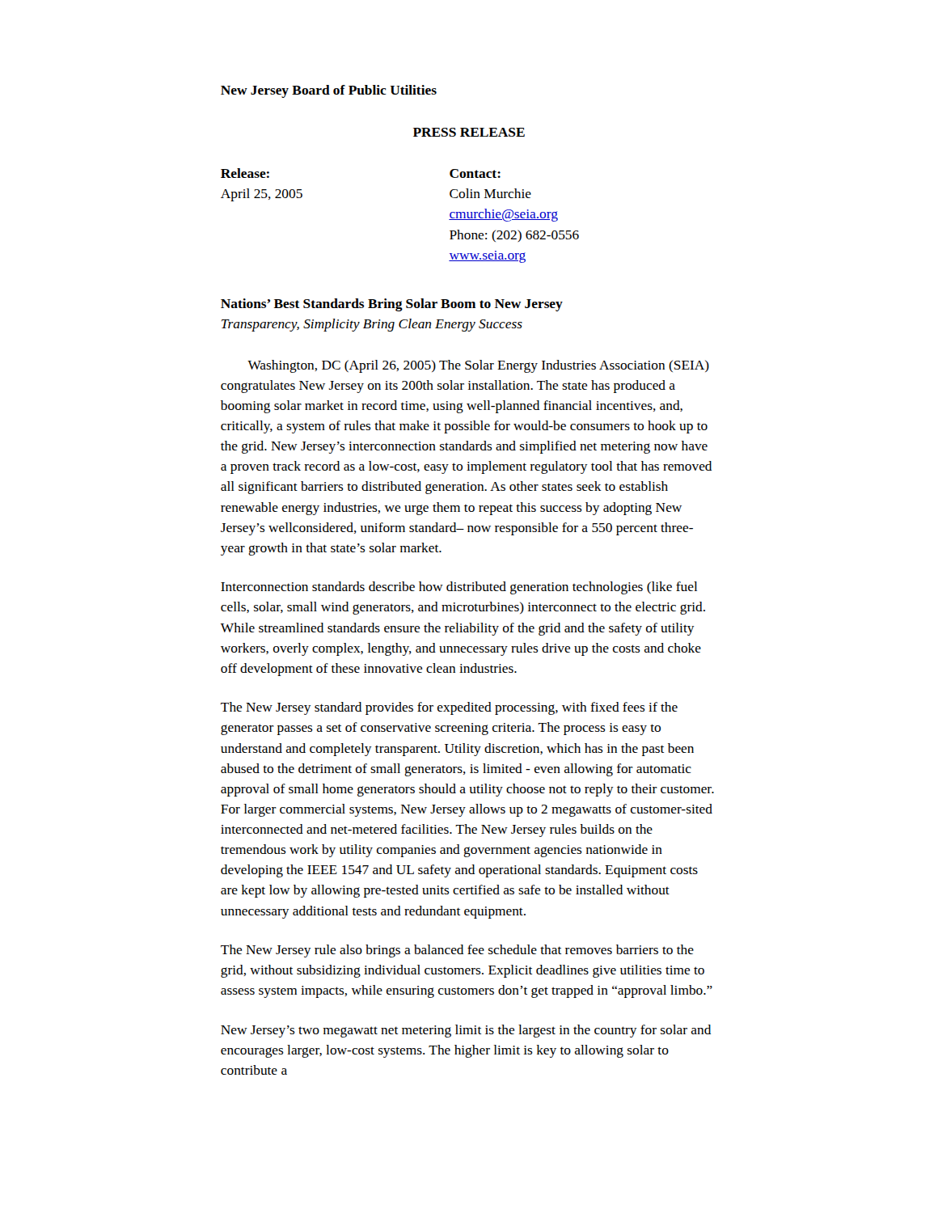New Jersey Board of Public Utilities
PRESS RELEASE
| Release: April 25, 2005 | Contact: Colin Murchie cmurchie@seia.org Phone: (202) 682-0556 www.seia.org |
Nations’ Best Standards Bring Solar Boom to New Jersey
Transparency, Simplicity Bring Clean Energy Success
Washington, DC (April 26, 2005) The Solar Energy Industries Association (SEIA) congratulates New Jersey on its 200th solar installation. The state has produced a booming solar market in record time, using well-planned financial incentives, and, critically, a system of rules that make it possible for would-be consumers to hook up to the grid. New Jersey’s interconnection standards and simplified net metering now have a proven track record as a low-cost, easy to implement regulatory tool that has removed all significant barriers to distributed generation. As other states seek to establish renewable energy industries, we urge them to repeat this success by adopting New Jersey’s wellconsidered, uniform standard– now responsible for a 550 percent three-year growth in that state’s solar market.
Interconnection standards describe how distributed generation technologies (like fuel cells, solar, small wind generators, and microturbines) interconnect to the electric grid. While streamlined standards ensure the reliability of the grid and the safety of utility workers, overly complex, lengthy, and unnecessary rules drive up the costs and choke off development of these innovative clean industries.
The New Jersey standard provides for expedited processing, with fixed fees if the generator passes a set of conservative screening criteria. The process is easy to understand and completely transparent. Utility discretion, which has in the past been abused to the detriment of small generators, is limited - even allowing for automatic approval of small home generators should a utility choose not to reply to their customer. For larger commercial systems, New Jersey allows up to 2 megawatts of customer-sited interconnected and net-metered facilities. The New Jersey rules builds on the tremendous work by utility companies and government agencies nationwide in developing the IEEE 1547 and UL safety and operational standards. Equipment costs are kept low by allowing pre-tested units certified as safe to be installed without unnecessary additional tests and redundant equipment.
The New Jersey rule also brings a balanced fee schedule that removes barriers to the grid, without subsidizing individual customers. Explicit deadlines give utilities time to assess system impacts, while ensuring customers don’t get trapped in “approval limbo.”
New Jersey’s two megawatt net metering limit is the largest in the country for solar and encourages larger, low-cost systems. The higher limit is key to allowing solar to contribute a